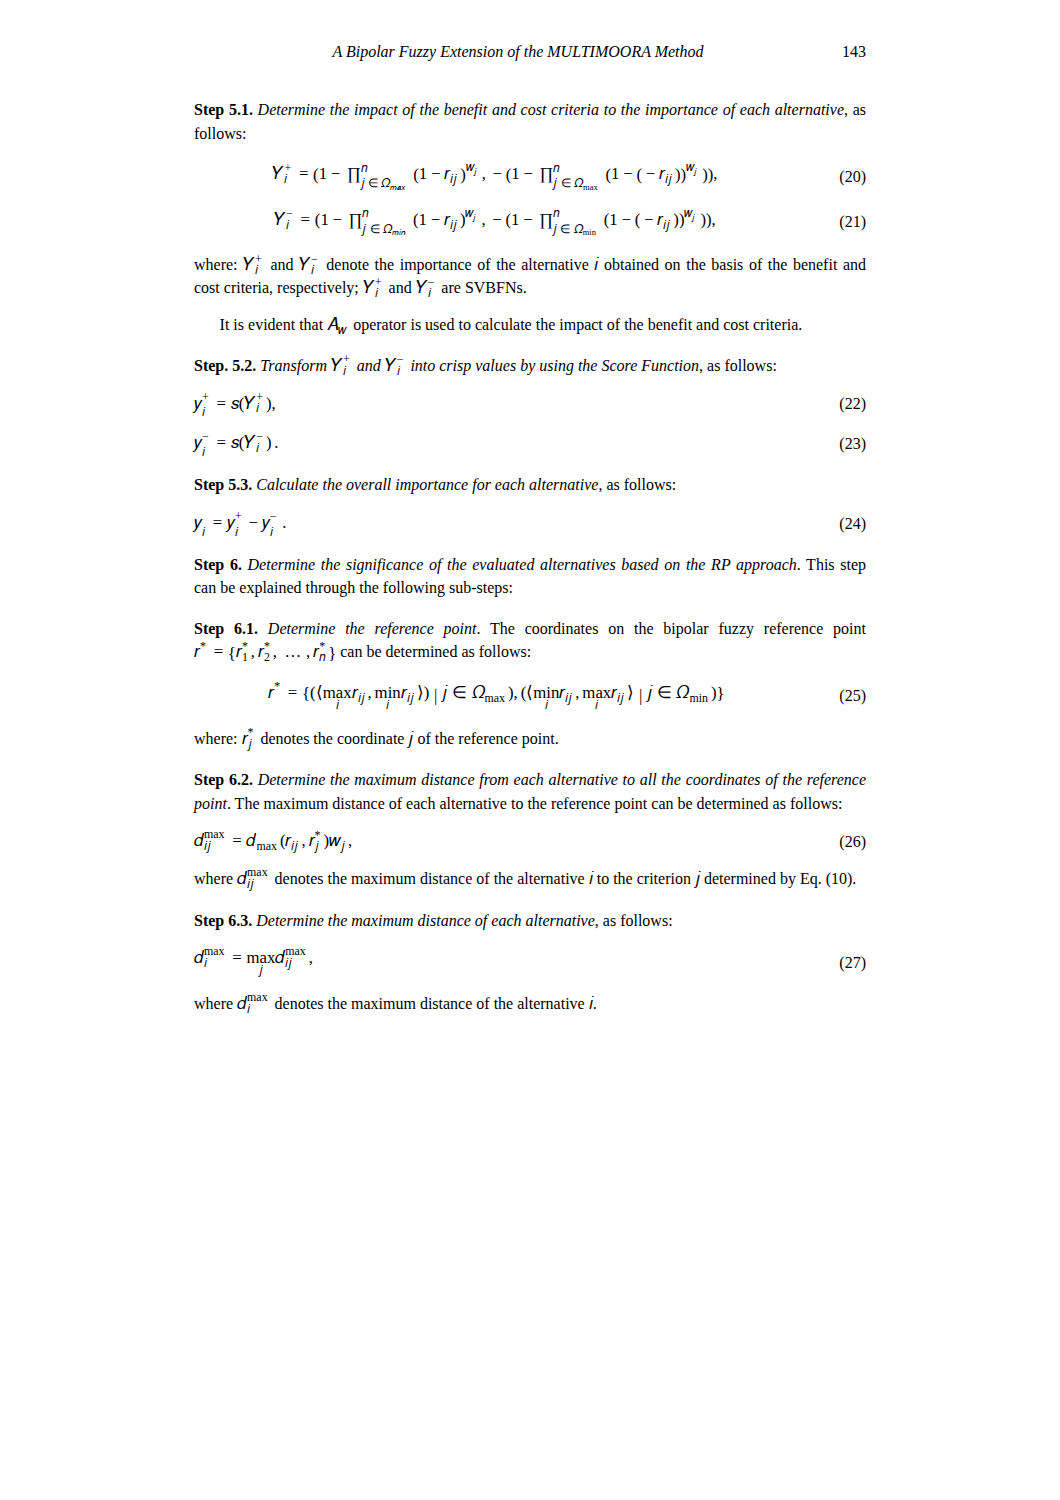A Bipolar Fuzzy Extension of the MULTIMOORA Method 143
Step 5.1. Determine the impact of the benefit and cost criteria to the importance of each alternative, as follows:
Yi+ = ( 1− ∏ j∈Ωmax n (1−rij) wj , − ( 1− ∏ j∈Ωmax n (1−(−rij)) wj ) ) ,
(20)
Yi− = ( 1− ∏ j∈Ωmin n (1−rij) wj , − ( 1− ∏ j∈Ωmin n (1−(−rij)) wj ) ) ,
(21)
where: Yi+ and Yi− denote the importance of the alternative i obtained on the basis of the benefit and cost criteria, respectively; Yi+ and Yi− are SVBFNs.
It is evident that Aw operator is used to calculate the impact of the benefit and cost criteria.
Step. 5.2. Transform Yi+ and Yi− into crisp values by using the Score Function, as follows:
yi+ = s (Yi+) ,
(22)
yi− = s (Yi−) .
(23)
Step 5.3. Calculate the overall importance for each alternative, as follows:
yi = yi+ − yi− .
(24)
Step 6. Determine the significance of the evaluated alternatives based on the RP approach. This step can be explained through the following sub-steps:
Step 6.1. Determine the reference point. The coordinates on the bipolar fuzzy reference point r*={r1*,r2*,…,rn*} can be determined as follows:
r* = { ( ⟨ maxirij , minirij ⟩ ) | j∈Ωmax ) , ( ⟨ minirij , maxirij ⟩ | j∈Ωmin ) }
(25)
where: rj* denotes the coordinate j of the reference point.
Step 6.2. Determine the maximum distance from each alternative to all the coordinates of the reference point. The maximum distance of each alternative to the reference point can be determined as follows:
dijmax = dmax (rij,rj*) wj ,
(26)
where dijmax denotes the maximum distance of the alternative i to the criterion j determined by Eq. (10).
Step 6.3. Determine the maximum distance of each alternative, as follows:
dimax = maxj dijmax ,
(27)
where dimax denotes the maximum distance of the alternative i.